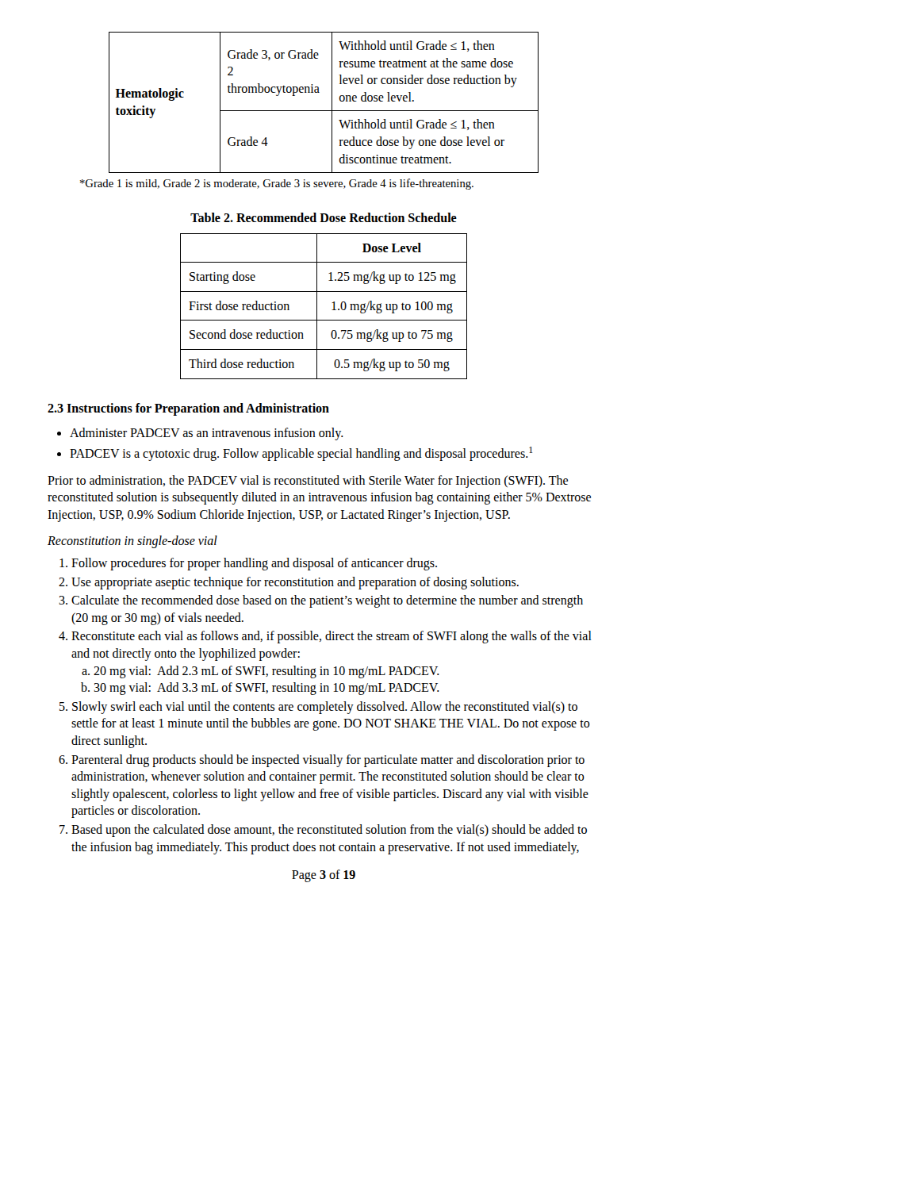| Hematologic toxicity | Grade 3, or Grade 2 thrombocytopenia | Withhold until Grade ≤ 1, then resume treatment at the same dose level or consider dose reduction by one dose level. |
| Grade 4 | Withhold until Grade ≤ 1, then reduce dose by one dose level or discontinue treatment. |
*Grade 1 is mild, Grade 2 is moderate, Grade 3 is severe, Grade 4 is life-threatening.
Table 2. Recommended Dose Reduction Schedule
| | Dose Level |
| Starting dose | 1.25 mg/kg up to 125 mg |
| First dose reduction | 1.0 mg/kg up to 100 mg |
| Second dose reduction | 0.75 mg/kg up to 75 mg |
| Third dose reduction | 0.5 mg/kg up to 50 mg |
2.3 Instructions for Preparation and Administration
Administer PADCEV as an intravenous infusion only.
PADCEV is a cytotoxic drug. Follow applicable special handling and disposal procedures.1
Prior to administration, the PADCEV vial is reconstituted with Sterile Water for Injection (SWFI). The reconstituted solution is subsequently diluted in an intravenous infusion bag containing either 5% Dextrose Injection, USP, 0.9% Sodium Chloride Injection, USP, or Lactated Ringer’s Injection, USP.
Reconstitution in single-dose vial
Follow procedures for proper handling and disposal of anticancer drugs.
Use appropriate aseptic technique for reconstitution and preparation of dosing solutions.
Calculate the recommended dose based on the patient’s weight to determine the number and strength (20 mg or 30 mg) of vials needed.
Reconstitute each vial as follows and, if possible, direct the stream of SWFI along the walls of the vial and not directly onto the lyophilized powder:
20 mg vial: Add 2.3 mL of SWFI, resulting in 10 mg/mL PADCEV.
30 mg vial: Add 3.3 mL of SWFI, resulting in 10 mg/mL PADCEV.
Slowly swirl each vial until the contents are completely dissolved. Allow the reconstituted vial(s) to settle for at least 1 minute until the bubbles are gone. DO NOT SHAKE THE VIAL. Do not expose to direct sunlight.
Parenteral drug products should be inspected visually for particulate matter and discoloration prior to administration, whenever solution and container permit. The reconstituted solution should be clear to slightly opalescent, colorless to light yellow and free of visible particles. Discard any vial with visible particles or discoloration.
Based upon the calculated dose amount, the reconstituted solution from the vial(s) should be added to the infusion bag immediately. This product does not contain a preservative. If not used immediately,
Page 3 of 19